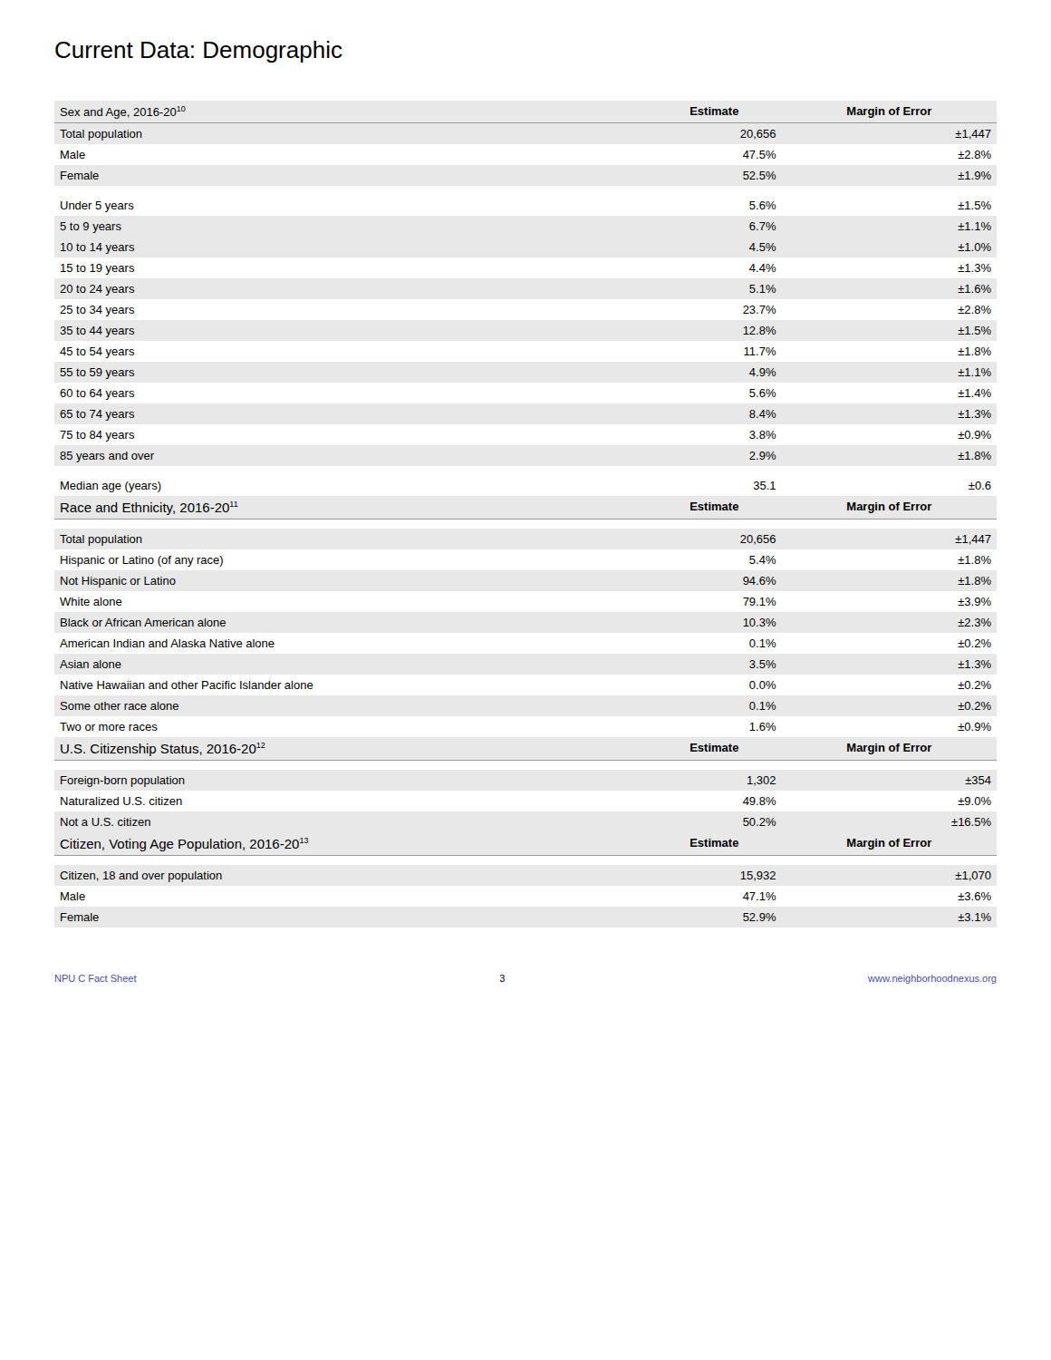Current Data: Demographic
| Sex and Age, 2016-20 10 | Estimate | Margin of Error |
| --- | --- | --- |
| Total population | 20,656 | ±1,447 |
| Male | 47.5% | ±2.8% |
| Female | 52.5% | ±1.9% |
| Under 5 years | 5.6% | ±1.5% |
| 5 to 9 years | 6.7% | ±1.1% |
| 10 to 14 years | 4.5% | ±1.0% |
| 15 to 19 years | 4.4% | ±1.3% |
| 20 to 24 years | 5.1% | ±1.6% |
| 25 to 34 years | 23.7% | ±2.8% |
| 35 to 44 years | 12.8% | ±1.5% |
| 45 to 54 years | 11.7% | ±1.8% |
| 55 to 59 years | 4.9% | ±1.1% |
| 60 to 64 years | 5.6% | ±1.4% |
| 65 to 74 years | 8.4% | ±1.3% |
| 75 to 84 years | 3.8% | ±0.9% |
| 85 years and over | 2.9% | ±1.8% |
| Median age (years) | 35.1 | ±0.6 |
| Race and Ethnicity, 2016-20 11 | Estimate | Margin of Error |
| Total population | 20,656 | ±1,447 |
| Hispanic or Latino (of any race) | 5.4% | ±1.8% |
| Not Hispanic or Latino | 94.6% | ±1.8% |
| White alone | 79.1% | ±3.9% |
| Black or African American alone | 10.3% | ±2.3% |
| American Indian and Alaska Native alone | 0.1% | ±0.2% |
| Asian alone | 3.5% | ±1.3% |
| Native Hawaiian and other Pacific Islander alone | 0.0% | ±0.2% |
| Some other race alone | 0.1% | ±0.2% |
| Two or more races | 1.6% | ±0.9% |
| U.S. Citizenship Status, 2016-20 12 | Estimate | Margin of Error |
| Foreign-born population | 1,302 | ±354 |
| Naturalized U.S. citizen | 49.8% | ±9.0% |
| Not a U.S. citizen | 50.2% | ±16.5% |
| Citizen, Voting Age Population, 2016-20 13 | Estimate | Margin of Error |
| Citizen, 18 and over population | 15,932 | ±1,070 |
| Male | 47.1% | ±3.6% |
| Female | 52.9% | ±3.1% |
NPU C Fact Sheet 3 www.neighborhoodnexus.org